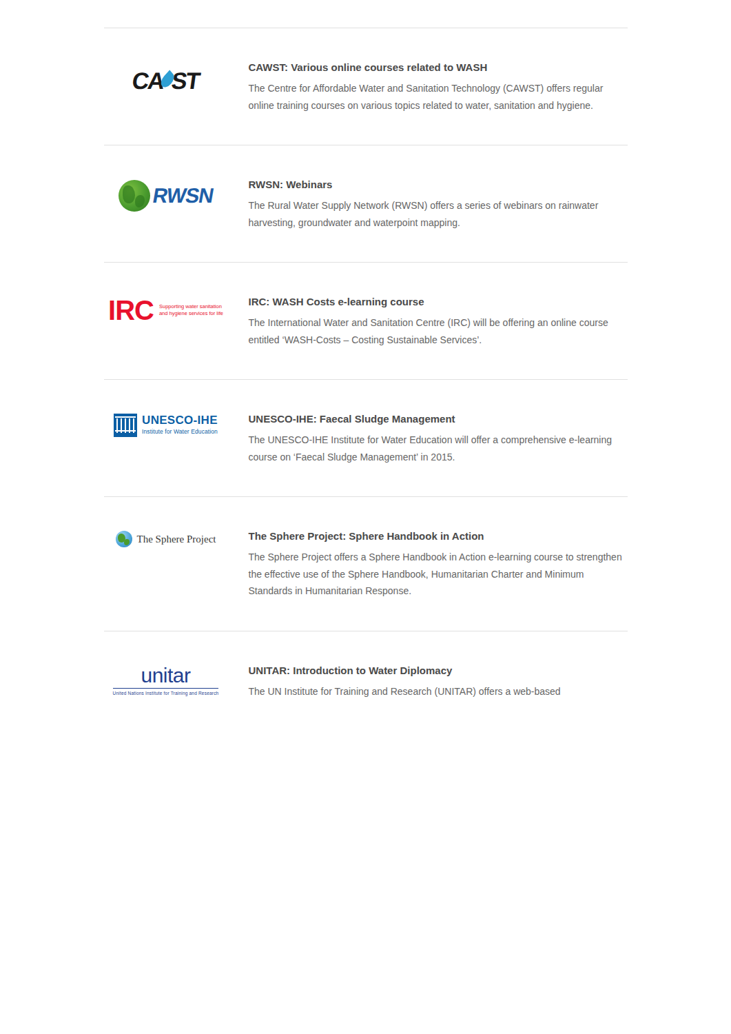CA ST
CAWST: Various online courses related to WASH
The Centre for Affordable Water and Sanitation Technology (CAWST) offers regular online training courses on various topics related to water, sanitation and hygiene.
RWSN
RWSN: Webinars
The Rural Water Supply Network (RWSN) offers a series of webinars on rainwater harvesting, groundwater and waterpoint mapping.
IRC
Supporting water sanitation
and hygiene services for life
IRC: WASH Costs e-learning course
The International Water and Sanitation Centre (IRC) will be offering an online course entitled ‘WASH-Costs – Costing Sustainable Services’.
UNESCO-IHE
Institute for Water Education
UNESCO-IHE: Faecal Sludge Management
The UNESCO-IHE Institute for Water Education will offer a comprehensive e-learning course on ‘Faecal Sludge Management’ in 2015.
The Sphere Project
The Sphere Project: Sphere Handbook in Action
The Sphere Project offers a Sphere Handbook in Action e-learning course to strengthen the effective use of the Sphere Handbook, Humanitarian Charter and Minimum Standards in Humanitarian Response.
unitar
United Nations Institute for Training and Research
UNITAR: Introduction to Water Diplomacy
The UN Institute for Training and Research (UNITAR) offers a web-based